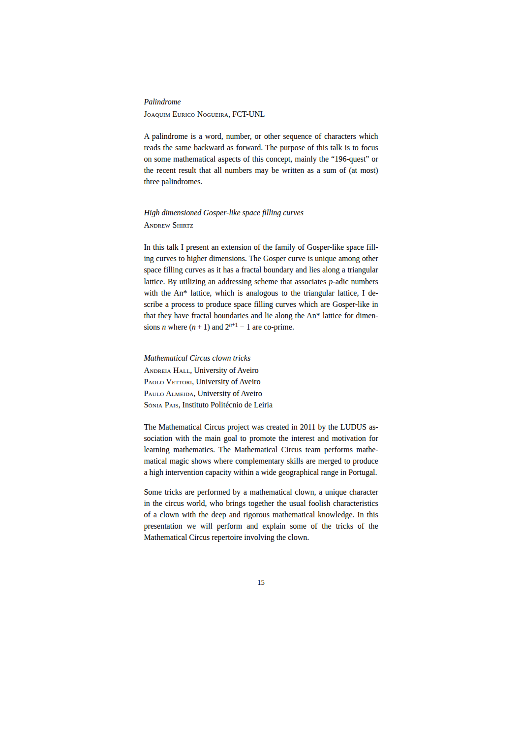Palindrome
Joaquim Eurico Nogueira, FCT-UNL
A palindrome is a word, number, or other sequence of characters which reads the same backward as forward. The purpose of this talk is to focus on some mathematical aspects of this concept, mainly the “196-quest” or the recent result that all numbers may be written as a sum of (at most) three palindromes.
High dimensioned Gosper-like space filling curves
Andrew Shirtz
In this talk I present an extension of the family of Gosper-like space filling curves to higher dimensions. The Gosper curve is unique among other space filling curves as it has a fractal boundary and lies along a triangular lattice. By utilizing an addressing scheme that associates p-adic numbers with the An* lattice, which is analogous to the triangular lattice, I describe a process to produce space filling curves which are Gosper-like in that they have fractal boundaries and lie along the An* lattice for dimensions n where (n + 1) and 2n+1 − 1 are co-prime.
Mathematical Circus clown tricks
Andreia Hall, University of Aveiro Paolo Vettori, University of Aveiro Paulo Almeida, University of Aveiro Sónia Pais, Instituto Politécnio de Leiria
The Mathematical Circus project was created in 2011 by the LUDUS association with the main goal to promote the interest and motivation for learning mathematics. The Mathematical Circus team performs mathematical magic shows where complementary skills are merged to produce a high intervention capacity within a wide geographical range in Portugal.
Some tricks are performed by a mathematical clown, a unique character in the circus world, who brings together the usual foolish characteristics of a clown with the deep and rigorous mathematical knowledge. In this presentation we will perform and explain some of the tricks of the Mathematical Circus repertoire involving the clown.
15